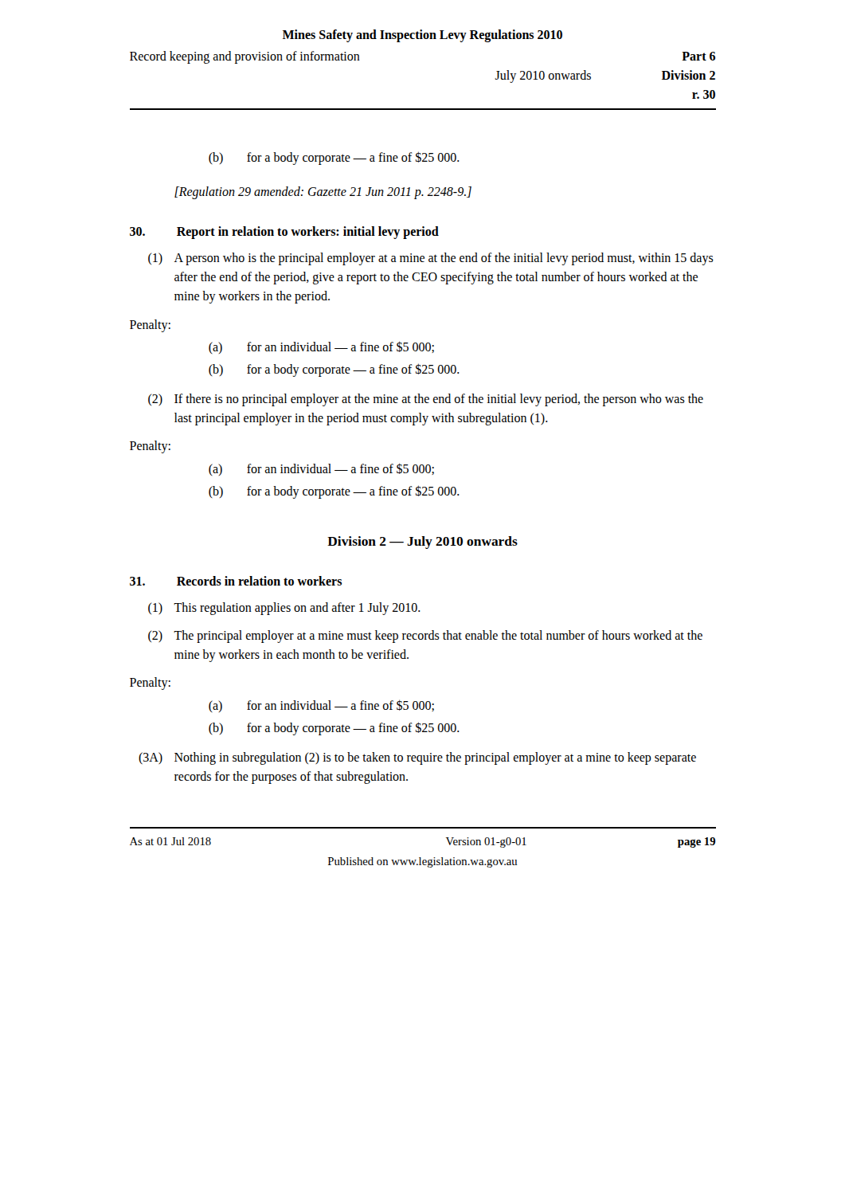Mines Safety and Inspection Levy Regulations 2010
| Record keeping and provision of information | Part 6 |
| July 2010 onwards | Division 2 |
| | r. 30 |
(b) for a body corporate — a fine of $25 000.
[Regulation 29 amended: Gazette 21 Jun 2011 p. 2248-9.]
30. Report in relation to workers: initial levy period
(1) A person who is the principal employer at a mine at the end of the initial levy period must, within 15 days after the end of the period, give a report to the CEO specifying the total number of hours worked at the mine by workers in the period.
Penalty:
(a) for an individual — a fine of $5 000;
(b) for a body corporate — a fine of $25 000.
(2) If there is no principal employer at the mine at the end of the initial levy period, the person who was the last principal employer in the period must comply with subregulation (1).
Penalty:
(a) for an individual — a fine of $5 000;
(b) for a body corporate — a fine of $25 000.
Division 2 — July 2010 onwards
31. Records in relation to workers
(1) This regulation applies on and after 1 July 2010.
(2) The principal employer at a mine must keep records that enable the total number of hours worked at the mine by workers in each month to be verified.
Penalty:
(a) for an individual — a fine of $5 000;
(b) for a body corporate — a fine of $25 000.
(3A) Nothing in subregulation (2) is to be taken to require the principal employer at a mine to keep separate records for the purposes of that subregulation.
| As at 01 Jul 2018 | Version 01-g0-01 | page 19 |
Published on www.legislation.wa.gov.au